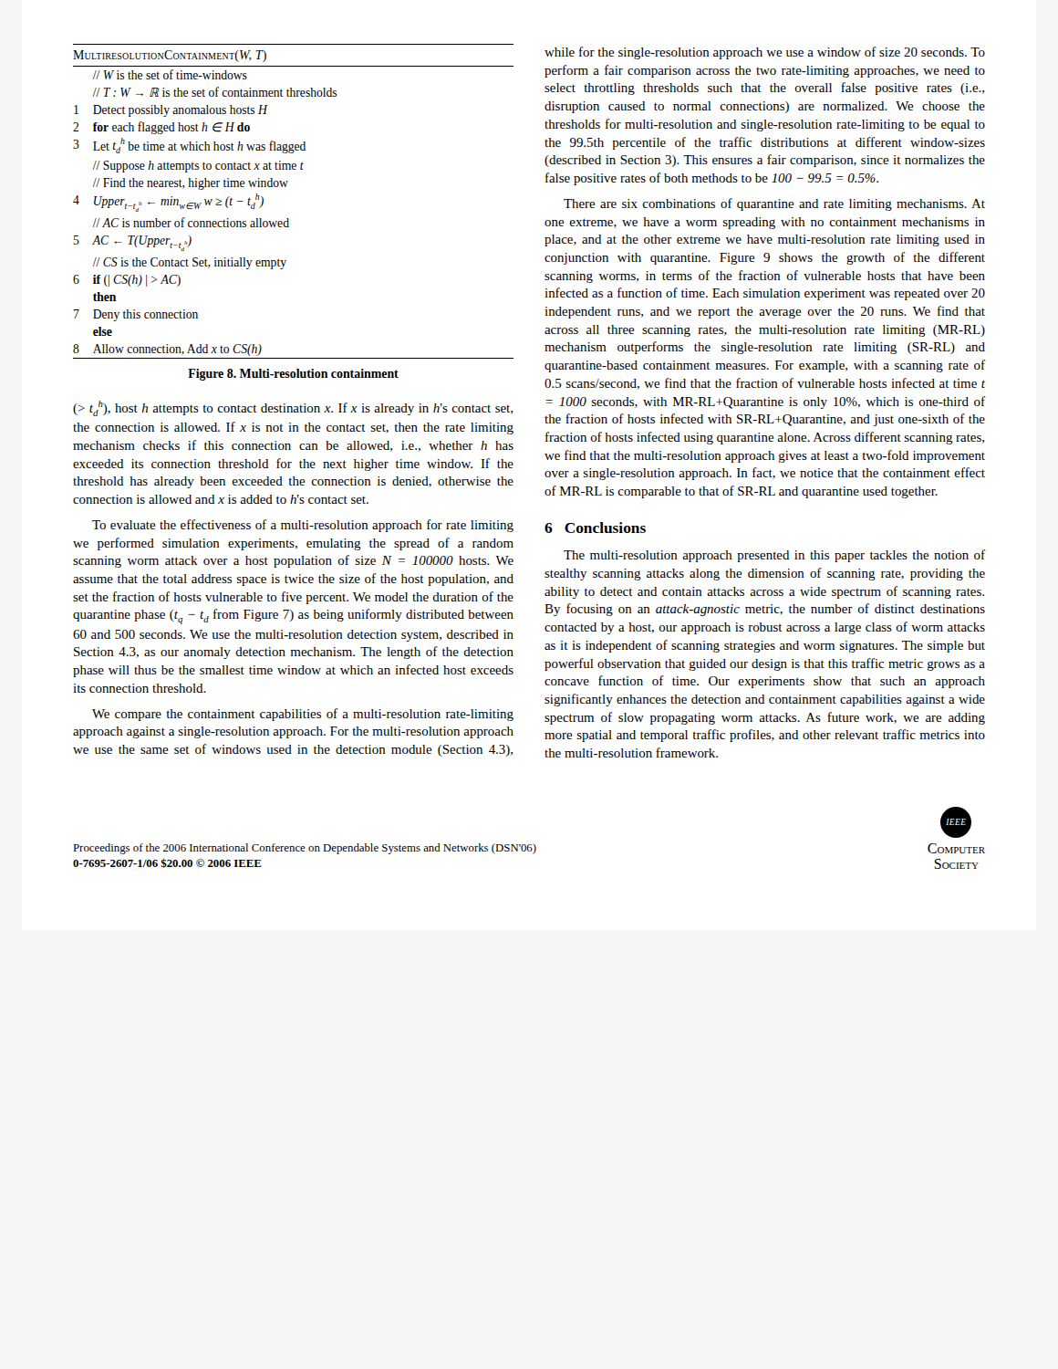MultiresolutionContainment(W, T)
| | // W is the set of time-windows |
| | // T : W → ℝ is the set of containment thresholds |
| 1 | Detect possibly anomalous hosts H |
| 2 | for each flagged host h ∈ H do |
| 3 | Let t d h be time at which host h was flagged |
| | // Suppose h attempts to contact x at time t |
| | // Find the nearest, higher time window |
| 4 | Upper t−t d h ← min w∈W w ≥ (t − t d h ) |
| | // AC is number of connections allowed |
| 5 | AC ← T(Upper t−t d h ) |
| | // CS is the Contact Set, initially empty |
| 6 | if (/ CS(h) / > AC ) |
| | then |
| 7 | Deny this connection |
| | else |
| 8 | Allow connection, Add x to CS(h) |
Figure 8. Multi-resolution containment
(> tdh), host h attempts to contact destination x. If x is already in h's contact set, the connection is allowed. If x is not in the contact set, then the rate limiting mechanism checks if this connection can be allowed, i.e., whether h has exceeded its connection threshold for the next higher time window. If the threshold has already been exceeded the connection is denied, otherwise the connection is allowed and x is added to h's contact set.
To evaluate the effectiveness of a multi-resolution approach for rate limiting we performed simulation experiments, emulating the spread of a random scanning worm attack over a host population of size N = 100000 hosts. We assume that the total address space is twice the size of the host population, and set the fraction of hosts vulnerable to five percent. We model the duration of the quarantine phase (tq − td from Figure 7) as being uniformly distributed between 60 and 500 seconds. We use the multi-resolution detection system, described in Section 4.3, as our anomaly detection mechanism. The length of the detection phase will thus be the smallest time window at which an infected host exceeds its connection threshold.
We compare the containment capabilities of a multi-resolution rate-limiting approach against a single-resolution approach. For the multi-resolution approach we use the same set of windows used in the detection module (Section 4.3), while for the single-resolution approach we use a window of size 20 seconds. To perform a fair comparison across the two rate-limiting approaches, we need to select throttling thresholds such that the overall false positive rates (i.e., disruption caused to normal connections) are normalized. We choose the thresholds for multi-resolution and single-resolution rate-limiting to be equal to the 99.5th percentile of the traffic distributions at different window-sizes (described in Section 3). This ensures a fair comparison, since it normalizes the false positive rates of both methods to be 100 − 99.5 = 0.5%.
There are six combinations of quarantine and rate limiting mechanisms. At one extreme, we have a worm spreading with no containment mechanisms in place, and at the other extreme we have multi-resolution rate limiting used in conjunction with quarantine. Figure 9 shows the growth of the different scanning worms, in terms of the fraction of vulnerable hosts that have been infected as a function of time. Each simulation experiment was repeated over 20 independent runs, and we report the average over the 20 runs. We find that across all three scanning rates, the multi-resolution rate limiting (MR-RL) mechanism outperforms the single-resolution rate limiting (SR-RL) and quarantine-based containment measures. For example, with a scanning rate of 0.5 scans/second, we find that the fraction of vulnerable hosts infected at time t = 1000 seconds, with MR-RL+Quarantine is only 10%, which is one-third of the fraction of hosts infected with SR-RL+Quarantine, and just one-sixth of the fraction of hosts infected using quarantine alone. Across different scanning rates, we find that the multi-resolution approach gives at least a two-fold improvement over a single-resolution approach. In fact, we notice that the containment effect of MR-RL is comparable to that of SR-RL and quarantine used together.
6 Conclusions
The multi-resolution approach presented in this paper tackles the notion of stealthy scanning attacks along the dimension of scanning rate, providing the ability to detect and contain attacks across a wide spectrum of scanning rates. By focusing on an attack-agnostic metric, the number of distinct destinations contacted by a host, our approach is robust across a large class of worm attacks as it is independent of scanning strategies and worm signatures. The simple but powerful observation that guided our design is that this traffic metric grows as a concave function of time. Our experiments show that such an approach significantly enhances the detection and containment capabilities against a wide spectrum of slow propagating worm attacks. As future work, we are adding more spatial and temporal traffic profiles, and other relevant traffic metrics into the multi-resolution framework.
Proceedings of the 2006 International Conference on Dependable Systems and Networks (DSN'06)
0-7695-2607-1/06 $20.00 © 2006 IEEE
IEEE
Computer
Society